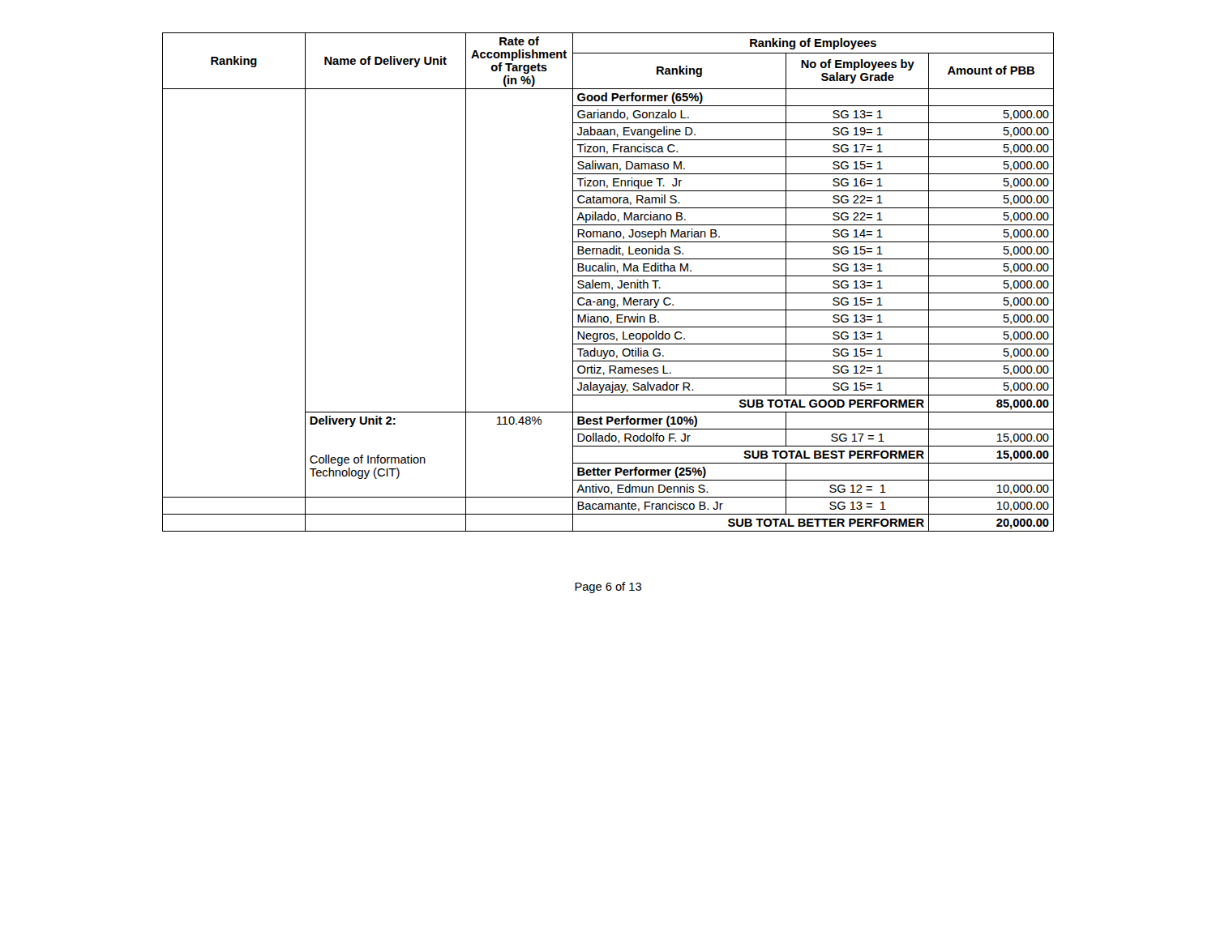| Ranking | Name of Delivery Unit | Rate of Accomplishment of Targets (in %) | Ranking of Employees |
| --- | --- | --- | --- |
| Ranking | No of Employees by Salary Grade | Amount of PBB |
| | | | Good Performer (65%) | | |
| Gariando, Gonzalo L. | SG 13= 1 | 5,000.00 |
| Jabaan, Evangeline D. | SG 19= 1 | 5,000.00 |
| Tizon, Francisca C. | SG 17= 1 | 5,000.00 |
| Saliwan, Damaso M. | SG 15= 1 | 5,000.00 |
| Tizon, Enrique T. Jr | SG 16= 1 | 5,000.00 |
| Catamora, Ramil S. | SG 22= 1 | 5,000.00 |
| Apilado, Marciano B. | SG 22= 1 | 5,000.00 |
| Romano, Joseph Marian B. | SG 14= 1 | 5,000.00 |
| Bernadit, Leonida S. | SG 15= 1 | 5,000.00 |
| Bucalin, Ma Editha M. | SG 13= 1 | 5,000.00 |
| Salem, Jenith T. | SG 13= 1 | 5,000.00 |
| Ca-ang, Merary C. | SG 15= 1 | 5,000.00 |
| Miano, Erwin B. | SG 13= 1 | 5,000.00 |
| Negros, Leopoldo C. | SG 13= 1 | 5,000.00 |
| Taduyo, Otilia G. | SG 15= 1 | 5,000.00 |
| Ortiz, Rameses L. | SG 12= 1 | 5,000.00 |
| Jalayajay, Salvador R. | SG 15= 1 | 5,000.00 |
| SUB TOTAL GOOD PERFORMER | 85,000.00 |
| Delivery Unit 2: College of Information Technology (CIT) | 110.48% | Best Performer (10%) | | |
| Dollado, Rodolfo F. Jr | SG 17 = 1 | 15,000.00 |
| SUB TOTAL BEST PERFORMER | 15,000.00 |
| Better Performer (25%) | | |
| Antivo, Edmun Dennis S. | SG 12 = 1 | 10,000.00 |
| | | | Bacamante, Francisco B. Jr | SG 13 = 1 | 10,000.00 |
| | | | SUB TOTAL BETTER PERFORMER | 20,000.00 |
Page 6 of 13